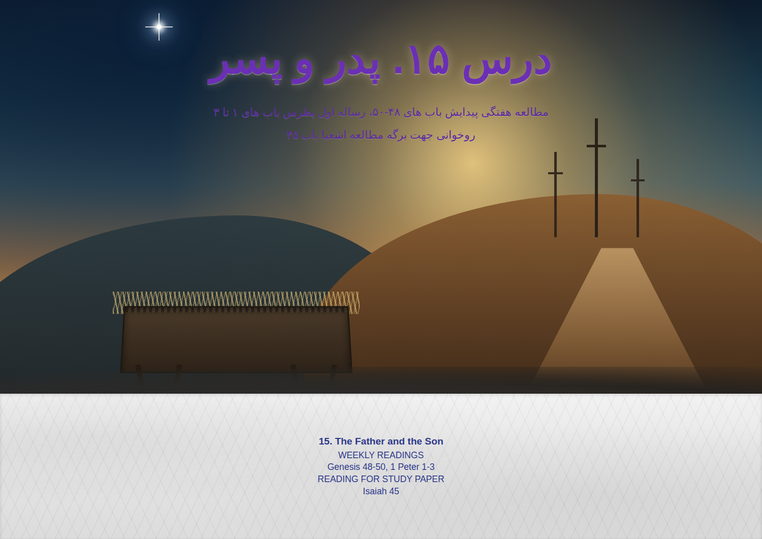درس ۱۵. پدر و پسر
مطالعه هفتگی پیدایش باب های ۴۸-۵۰، رساله اول پطرس باب های ۱ تا ۳
روخوانی جهت برگه مطالعه اشعیا باب ۴۵
15. The Father and the Son
WEEKLY READINGS
Genesis 48-50, 1 Peter 1-3
READING FOR STUDY PAPER
Isaiah 45